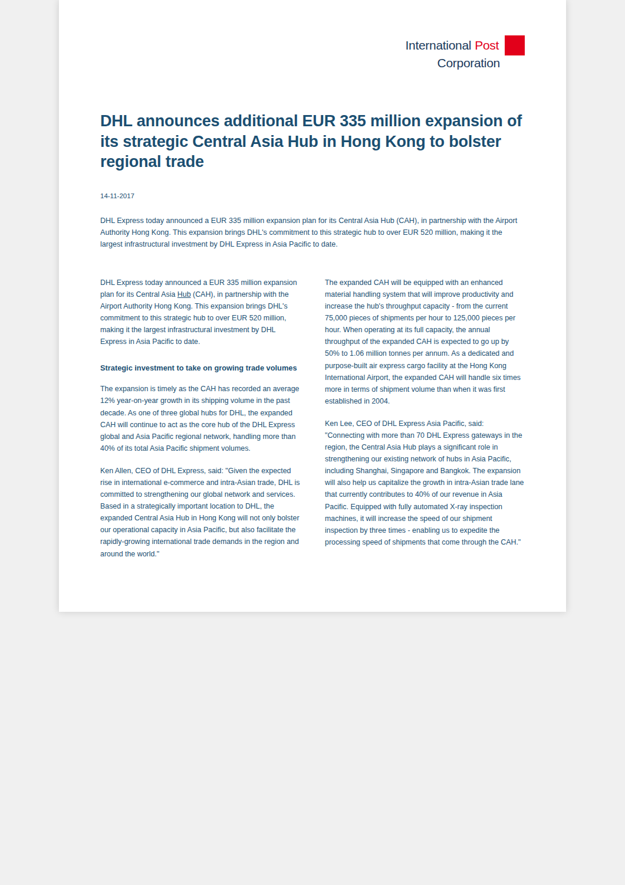International Post
Corporation
DHL announces additional EUR 335 million expansion of its strategic Central Asia Hub in Hong Kong to bolster regional trade
14-11-2017
DHL Express today announced a EUR 335 million expansion plan for its Central Asia Hub (CAH), in partnership with the Airport Authority Hong Kong. This expansion brings DHL's commitment to this strategic hub to over EUR 520 million, making it the largest infrastructural investment by DHL Express in Asia Pacific to date.
DHL Express today announced a EUR 335 million expansion plan for its Central Asia Hub (CAH), in partnership with the Airport Authority Hong Kong. This expansion brings DHL's commitment to this strategic hub to over EUR 520 million, making it the largest infrastructural investment by DHL Express in Asia Pacific to date.
Strategic investment to take on growing trade volumes
The expansion is timely as the CAH has recorded an average 12% year-on-year growth in its shipping volume in the past decade. As one of three global hubs for DHL, the expanded CAH will continue to act as the core hub of the DHL Express global and Asia Pacific regional network, handling more than 40% of its total Asia Pacific shipment volumes.
Ken Allen, CEO of DHL Express, said: "Given the expected rise in international e-commerce and intra-Asian trade, DHL is committed to strengthening our global network and services. Based in a strategically important location to DHL, the expanded Central Asia Hub in Hong Kong will not only bolster our operational capacity in Asia Pacific, but also facilitate the rapidly-growing international trade demands in the region and around the world."
The expanded CAH will be equipped with an enhanced material handling system that will improve productivity and increase the hub's throughput capacity - from the current 75,000 pieces of shipments per hour to 125,000 pieces per hour. When operating at its full capacity, the annual throughput of the expanded CAH is expected to go up by 50% to 1.06 million tonnes per annum. As a dedicated and purpose-built air express cargo facility at the Hong Kong International Airport, the expanded CAH will handle six times more in terms of shipment volume than when it was first established in 2004.
Ken Lee, CEO of DHL Express Asia Pacific, said: "Connecting with more than 70 DHL Express gateways in the region, the Central Asia Hub plays a significant role in strengthening our existing network of hubs in Asia Pacific, including Shanghai, Singapore and Bangkok. The expansion will also help us capitalize the growth in intra-Asian trade lane that currently contributes to 40% of our revenue in Asia Pacific. Equipped with fully automated X-ray inspection machines, it will increase the speed of our shipment inspection by three times - enabling us to expedite the processing speed of shipments that come through the CAH."